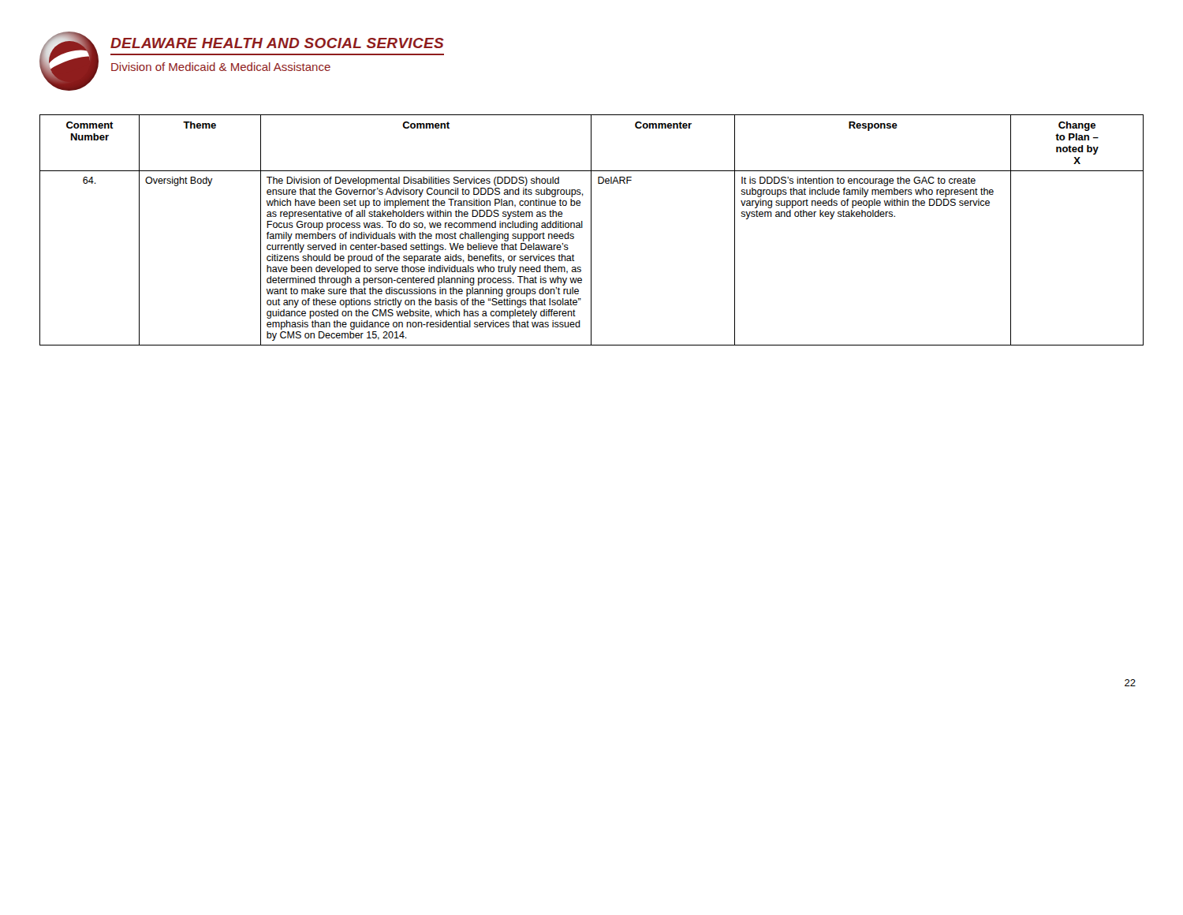DELAWARE HEALTH AND SOCIAL SERVICES
Division of Medicaid & Medical Assistance
| Comment Number | Theme | Comment | Commenter | Response | Change to Plan – noted by X |
| --- | --- | --- | --- | --- | --- |
| 64. | Oversight Body | The Division of Developmental Disabilities Services (DDDS) should ensure that the Governor’s Advisory Council to DDDS and its subgroups, which have been set up to implement the Transition Plan, continue to be as representative of all stakeholders within the DDDS system as the Focus Group process was. To do so, we recommend including additional family members of individuals with the most challenging support needs currently served in center-based settings. We believe that Delaware’s citizens should be proud of the separate aids, benefits, or services that have been developed to serve those individuals who truly need them, as determined through a person-centered planning process. That is why we want to make sure that the discussions in the planning groups don’t rule out any of these options strictly on the basis of the “Settings that Isolate” guidance posted on the CMS website, which has a completely different emphasis than the guidance on non-residential services that was issued by CMS on December 15, 2014. | DelARF | It is DDDS’s intention to encourage the GAC to create subgroups that include family members who represent the varying support needs of people within the DDDS service system and other key stakeholders. | |
22